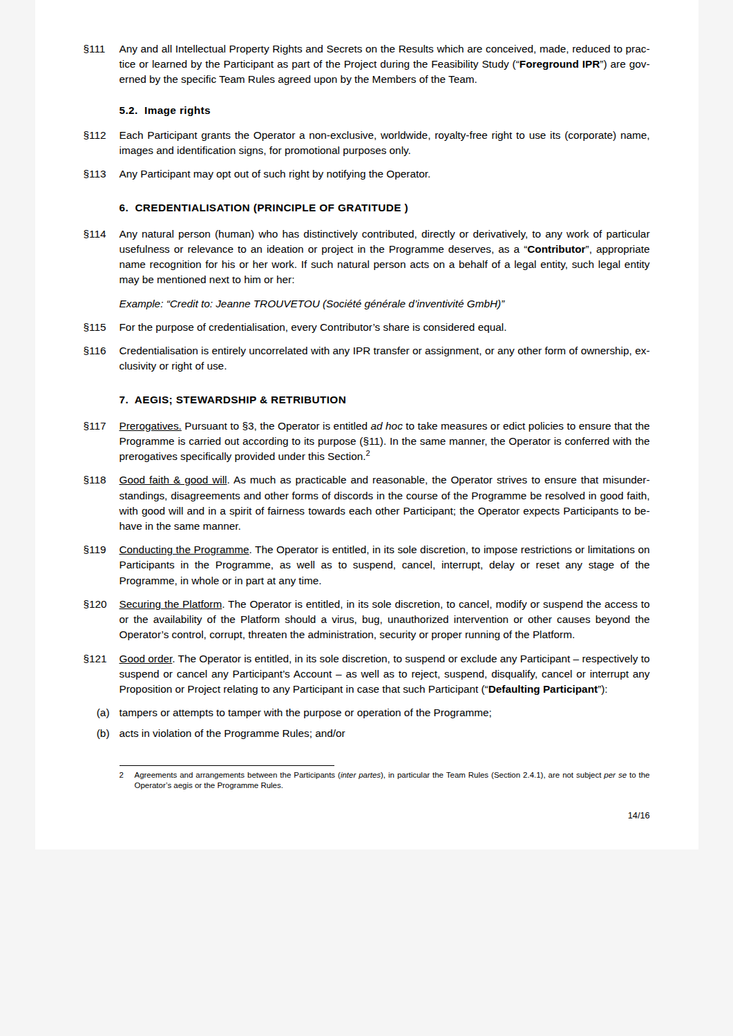§111 Any and all Intellectual Property Rights and Secrets on the Results which are conceived, made, reduced to practice or learned by the Participant as part of the Project during the Feasibility Study (“Foreground IPR”) are governed by the specific Team Rules agreed upon by the Members of the Team.
5.2. Image rights
§112 Each Participant grants the Operator a non-exclusive, worldwide, royalty-free right to use its (corporate) name, images and identification signs, for promotional purposes only.
§113 Any Participant may opt out of such right by notifying the Operator.
6. CREDENTIALISATION (PRINCIPLE OF GRATITUDE )
§114 Any natural person (human) who has distinctively contributed, directly or derivatively, to any work of particular usefulness or relevance to an ideation or project in the Programme deserves, as a “Contributor”, appropriate name recognition for his or her work. If such natural person acts on a behalf of a legal entity, such legal entity may be mentioned next to him or her:
Example: “Credit to: Jeanne TROUVETOU (Société générale d’inventivité GmbH)”
§115 For the purpose of credentialisation, every Contributor’s share is considered equal.
§116 Credentialisation is entirely uncorrelated with any IPR transfer or assignment, or any other form of ownership, exclusivity or right of use.
7. AEGIS; STEWARDSHIP & RETRIBUTION
§117 Prerogatives. Pursuant to §3, the Operator is entitled ad hoc to take measures or edict policies to ensure that the Programme is carried out according to its purpose (§11). In the same manner, the Operator is conferred with the prerogatives specifically provided under this Section.2
§118 Good faith & good will. As much as practicable and reasonable, the Operator strives to ensure that misunderstandings, disagreements and other forms of discords in the course of the Programme be resolved in good faith, with good will and in a spirit of fairness towards each other Participant; the Operator expects Participants to behave in the same manner.
§119 Conducting the Programme. The Operator is entitled, in its sole discretion, to impose restrictions or limitations on Participants in the Programme, as well as to suspend, cancel, interrupt, delay or reset any stage of the Programme, in whole or in part at any time.
§120 Securing the Platform. The Operator is entitled, in its sole discretion, to cancel, modify or suspend the access to or the availability of the Platform should a virus, bug, unauthorized intervention or other causes beyond the Operator’s control, corrupt, threaten the administration, security or proper running of the Platform.
§121 Good order. The Operator is entitled, in its sole discretion, to suspend or exclude any Participant – respectively to suspend or cancel any Participant’s Account – as well as to reject, suspend, disqualify, cancel or interrupt any Proposition or Project relating to any Participant in case that such Participant (“Defaulting Participant”):
(a) tampers or attempts to tamper with the purpose or operation of the Programme;
(b) acts in violation of the Programme Rules; and/or
2 Agreements and arrangements between the Participants (inter partes), in particular the Team Rules (Section 2.4.1), are not subject per se to the Operator’s aegis or the Programme Rules.
14/16